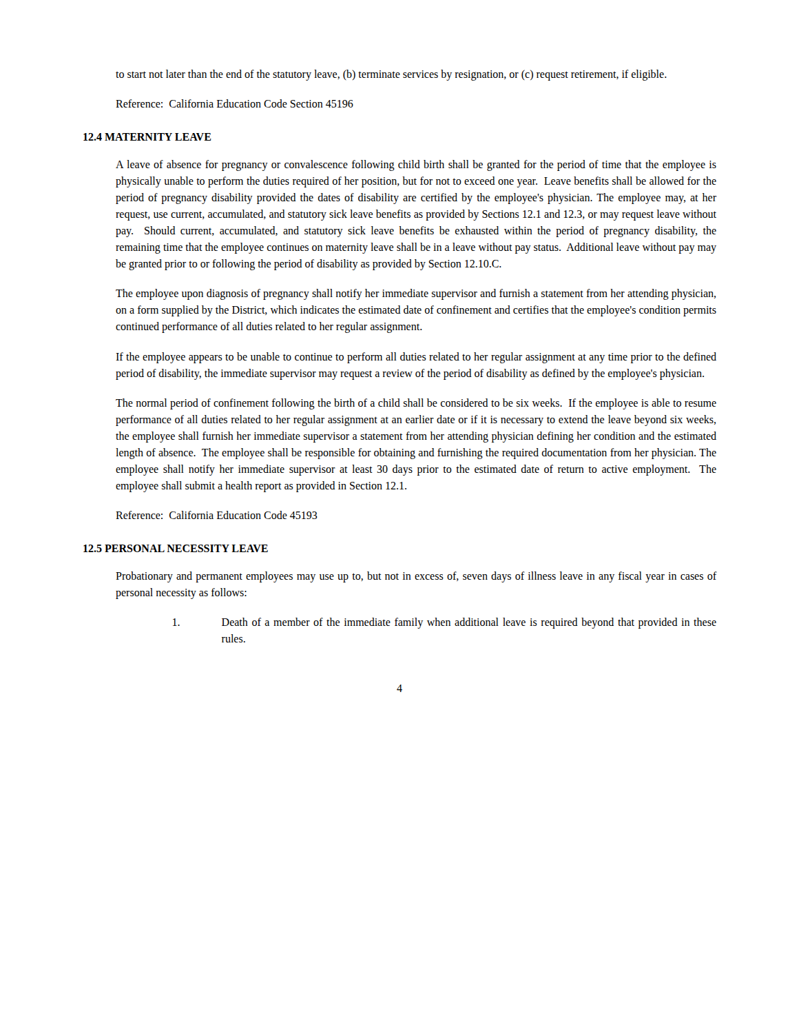to start not later than the end of the statutory leave, (b) terminate services by resignation, or (c) request retirement, if eligible.
Reference: California Education Code Section 45196
12.4 MATERNITY LEAVE
A leave of absence for pregnancy or convalescence following child birth shall be granted for the period of time that the employee is physically unable to perform the duties required of her position, but for not to exceed one year. Leave benefits shall be allowed for the period of pregnancy disability provided the dates of disability are certified by the employee's physician. The employee may, at her request, use current, accumulated, and statutory sick leave benefits as provided by Sections 12.1 and 12.3, or may request leave without pay. Should current, accumulated, and statutory sick leave benefits be exhausted within the period of pregnancy disability, the remaining time that the employee continues on maternity leave shall be in a leave without pay status. Additional leave without pay may be granted prior to or following the period of disability as provided by Section 12.10.C.
The employee upon diagnosis of pregnancy shall notify her immediate supervisor and furnish a statement from her attending physician, on a form supplied by the District, which indicates the estimated date of confinement and certifies that the employee's condition permits continued performance of all duties related to her regular assignment.
If the employee appears to be unable to continue to perform all duties related to her regular assignment at any time prior to the defined period of disability, the immediate supervisor may request a review of the period of disability as defined by the employee's physician.
The normal period of confinement following the birth of a child shall be considered to be six weeks. If the employee is able to resume performance of all duties related to her regular assignment at an earlier date or if it is necessary to extend the leave beyond six weeks, the employee shall furnish her immediate supervisor a statement from her attending physician defining her condition and the estimated length of absence. The employee shall be responsible for obtaining and furnishing the required documentation from her physician. The employee shall notify her immediate supervisor at least 30 days prior to the estimated date of return to active employment. The employee shall submit a health report as provided in Section 12.1.
Reference: California Education Code 45193
12.5 PERSONAL NECESSITY LEAVE
Probationary and permanent employees may use up to, but not in excess of, seven days of illness leave in any fiscal year in cases of personal necessity as follows:
Death of a member of the immediate family when additional leave is required beyond that provided in these rules.
4